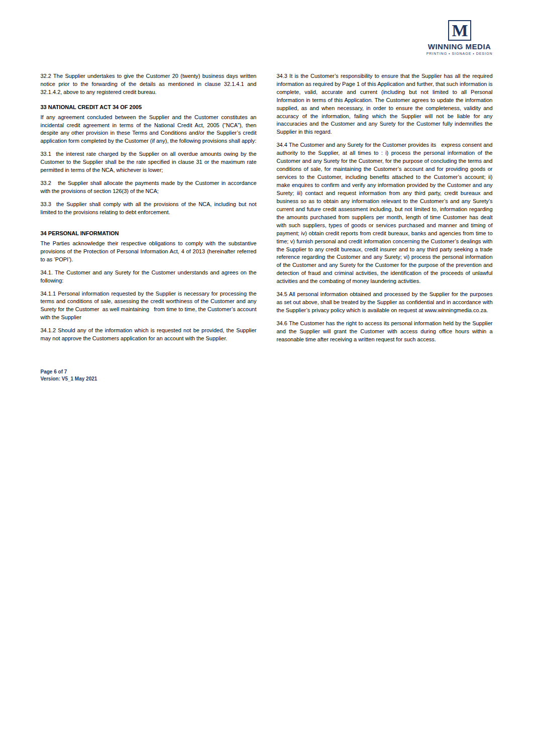M
WINNING MEDIA
PRINTING • SIGNAGE • DESIGN
32.2 The Supplier undertakes to give the Customer 20 (twenty) business days written notice prior to the forwarding of the details as mentioned in clause 32.1.4.1 and 32.1.4.2, above to any registered credit bureau.
33 National Credit Act 34 of 2005
If any agreement concluded between the Supplier and the Customer constitutes an incidental credit agreement in terms of the National Credit Act, 2005 (“NCA”), then despite any other provision in these Terms and Conditions and/or the Supplier’s credit application form completed by the Customer (if any), the following provisions shall apply:
33.1 the interest rate charged by the Supplier on all overdue amounts owing by the Customer to the Supplier shall be the rate specified in clause 31 or the maximum rate permitted in terms of the NCA, whichever is lower;
33.2 the Supplier shall allocate the payments made by the Customer in accordance with the provisions of section 126(3) of the NCA;
33.3 the Supplier shall comply with all the provisions of the NCA, including but not limited to the provisions relating to debt enforcement.
34 Personal Information
The Parties acknowledge their respective obligations to comply with the substantive provisions of the Protection of Personal Information Act, 4 of 2013 (hereinafter referred to as ‘POPI’).
34.1. The Customer and any Surety for the Customer understands and agrees on the following:
34.1.1 Personal information requested by the Supplier is necessary for processing the terms and conditions of sale, assessing the credit worthiness of the Customer and any Surety for the Customer as well maintaining from time to time, the Customer’s account with the Supplier
34.1.2 Should any of the information which is requested not be provided, the Supplier may not approve the Customers application for an account with the Supplier.
34.3 It is the Customer’s responsibility to ensure that the Supplier has all the required information as required by Page 1 of this Application and further, that such information is complete, valid, accurate and current (including but not limited to all Personal Information in terms of this Application. The Customer agrees to update the information supplied, as and when necessary, in order to ensure the completeness, validity and accuracy of the information, failing which the Supplier will not be liable for any inaccuracies and the Customer and any Surety for the Customer fully indemnifies the Supplier in this regard.
34.4 The Customer and any Surety for the Customer provides its express consent and authority to the Supplier, at all times to : i) process the personal information of the Customer and any Surety for the Customer, for the purpose of concluding the terms and conditions of sale, for maintaining the Customer’s account and for providing goods or services to the Customer, including benefits attached to the Customer’s account; ii) make enquires to confirm and verify any information provided by the Customer and any Surety; iii) contact and request information from any third party, credit bureaux and business so as to obtain any information relevant to the Customer’s and any Surety’s current and future credit assessment including, but not limited to, information regarding the amounts purchased from suppliers per month, length of time Customer has dealt with such suppliers, types of goods or services purchased and manner and timing of payment; iv) obtain credit reports from credit bureaux, banks and agencies from time to time; v) furnish personal and credit information concerning the Customer’s dealings with the Supplier to any credit bureaux, credit insurer and to any third party seeking a trade reference regarding the Customer and any Surety; vi) process the personal information of the Customer and any Surety for the Customer for the purpose of the prevention and detection of fraud and criminal activities, the identification of the proceeds of unlawful activities and the combating of money laundering activities.
34.5 All personal information obtained and processed by the Supplier for the purposes as set out above, shall be treated by the Supplier as confidential and in accordance with the Supplier’s privacy policy which is available on request at www.winningmedia.co.za.
34.6 The Customer has the right to access its personal information held by the Supplier and the Supplier will grant the Customer with access during office hours within a reasonable time after receiving a written request for such access.
Page 6 of 7
Version: V5_1 May 2021